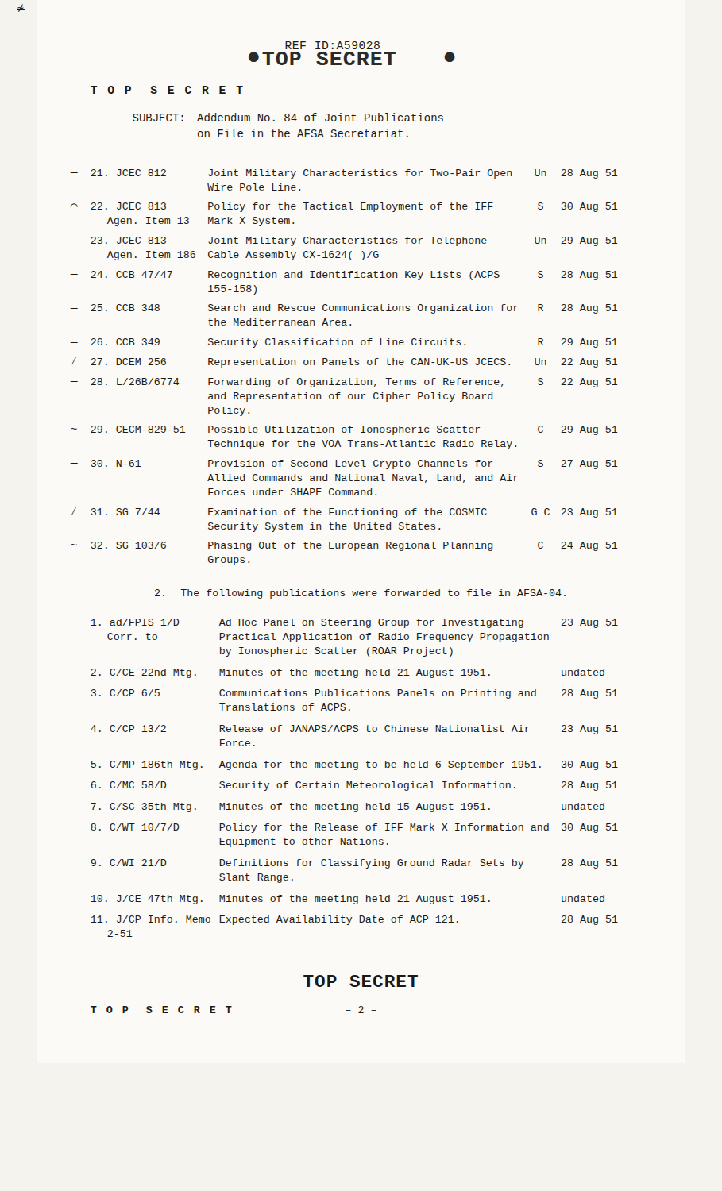● REF ID:A59028 TOP SECRET ●
T O P S E C R E T
SUBJECT: Addendum No. 84 of Joint Publications
on File in the AFSA Secretariat.
| 21. JCEC 812 | Joint Military Characteristics for Two-Pair Open Wire Pole Line. | Un | 28 Aug 51 |
| 22. JCEC 813 Agen. Item 13 | Policy for the Tactical Employment of the IFF Mark X System. | S | 30 Aug 51 |
| 23. JCEC 813 Agen. Item 186 | Joint Military Characteristics for Telephone Cable Assembly CX-1624( )/G | Un | 29 Aug 51 |
| 24. CCB 47/47 | Recognition and Identification Key Lists (ACPS 155-158) | S | 28 Aug 51 |
| 25. CCB 348 | Search and Rescue Communications Organization for the Mediterranean Area. | R | 28 Aug 51 |
| 26. CCB 349 | Security Classification of Line Circuits. | R | 29 Aug 51 |
| 27. DCEM 256 | Representation on Panels of the CAN-UK-US JCECS. | Un | 22 Aug 51 |
| 28. L/26B/6774 | Forwarding of Organization, Terms of Reference, and Representation of our Cipher Policy Board Policy. | S | 22 Aug 51 |
| 29. CECM-829-51 | Possible Utilization of Ionospheric Scatter Technique for the VOA Trans-Atlantic Radio Relay. | C | 29 Aug 51 |
| 30. N-61 | Provision of Second Level Crypto Channels for Allied Commands and National Naval, Land, and Air Forces under SHAPE Command. | S | 27 Aug 51 |
| 31. SG 7/44 | Examination of the Functioning of the COSMIC Security System in the United States. | G C | 23 Aug 51 |
| 32. SG 103/6 | Phasing Out of the European Regional Planning Groups. | C | 24 Aug 51 |
2. The following publications were forwarded to file in AFSA-04.
| 1. ad/FPIS 1/D Corr. to | Ad Hoc Panel on Steering Group for Investigating Practical Application of Radio Frequency Propagation by Ionospheric Scatter (ROAR Project) | 23 Aug 51 |
| 2. C/CE 22nd Mtg. | Minutes of the meeting held 21 August 1951. | undated |
| 3. C/CP 6/5 | Communications Publications Panels on Printing and Translations of ACPS. | 28 Aug 51 |
| 4. C/CP 13/2 | Release of JANAPS/ACPS to Chinese Nationalist Air Force. | 23 Aug 51 |
| 5. C/MP 186th Mtg. | Agenda for the meeting to be held 6 September 1951. | 30 Aug 51 |
| 6. C/MC 58/D | Security of Certain Meteorological Information. | 28 Aug 51 |
| 7. C/SC 35th Mtg. | Minutes of the meeting held 15 August 1951. | undated |
| 8. C/WT 10/7/D | Policy for the Release of IFF Mark X Information and Equipment to other Nations. | 30 Aug 51 |
| 9. C/WI 21/D | Definitions for Classifying Ground Radar Sets by Slant Range. | 28 Aug 51 |
| 10. J/CE 47th Mtg. | Minutes of the meeting held 21 August 1951. | undated |
| 11. J/CP Info. Memo 2-51 | Expected Availability Date of ACP 121. | 28 Aug 51 |
TOP SECRET
T O P S E C R E T
– 2 –